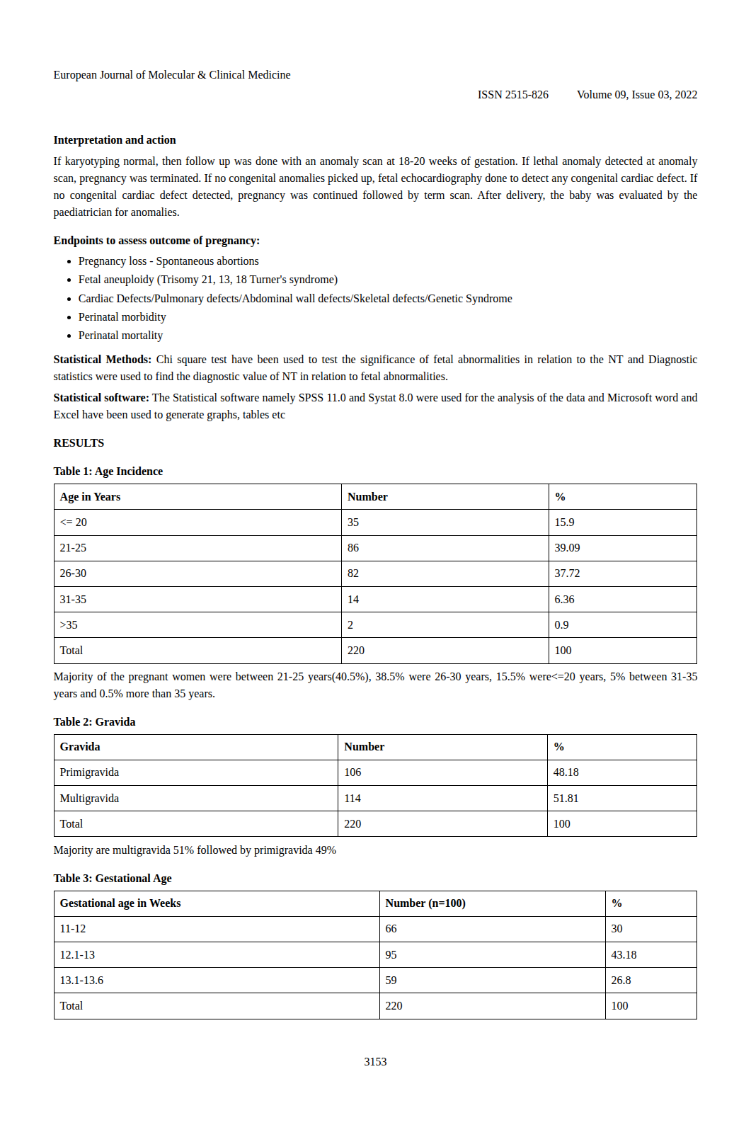European Journal of Molecular & Clinical Medicine
ISSN 2515-826 Volume 09, Issue 03, 2022
Interpretation and action
If karyotyping normal, then follow up was done with an anomaly scan at 18-20 weeks of gestation. If lethal anomaly detected at anomaly scan, pregnancy was terminated. If no congenital anomalies picked up, fetal echocardiography done to detect any congenital cardiac defect. If no congenital cardiac defect detected, pregnancy was continued followed by term scan. After delivery, the baby was evaluated by the paediatrician for anomalies.
Endpoints to assess outcome of pregnancy:
Pregnancy loss - Spontaneous abortions
Fetal aneuploidy (Trisomy 21, 13, 18 Turner's syndrome)
Cardiac Defects/Pulmonary defects/Abdominal wall defects/Skeletal defects/Genetic Syndrome
Perinatal morbidity
Perinatal mortality
Statistical Methods: Chi square test have been used to test the significance of fetal abnormalities in relation to the NT and Diagnostic statistics were used to find the diagnostic value of NT in relation to fetal abnormalities.
Statistical software: The Statistical software namely SPSS 11.0 and Systat 8.0 were used for the analysis of the data and Microsoft word and Excel have been used to generate graphs, tables etc
RESULTS
Table 1: Age Incidence
| Age in Years | Number | % |
| --- | --- | --- |
| <= 20 | 35 | 15.9 |
| 21-25 | 86 | 39.09 |
| 26-30 | 82 | 37.72 |
| 31-35 | 14 | 6.36 |
| >35 | 2 | 0.9 |
| Total | 220 | 100 |
Majority of the pregnant women were between 21-25 years(40.5%), 38.5% were 26-30 years, 15.5% were<=20 years, 5% between 31-35 years and 0.5% more than 35 years.
Table 2: Gravida
| Gravida | Number | % |
| --- | --- | --- |
| Primigravida | 106 | 48.18 |
| Multigravida | 114 | 51.81 |
| Total | 220 | 100 |
Majority are multigravida 51% followed by primigravida 49%
Table 3: Gestational Age
| Gestational age in Weeks | Number (n=100) | % |
| --- | --- | --- |
| 11-12 | 66 | 30 |
| 12.1-13 | 95 | 43.18 |
| 13.1-13.6 | 59 | 26.8 |
| Total | 220 | 100 |
3153